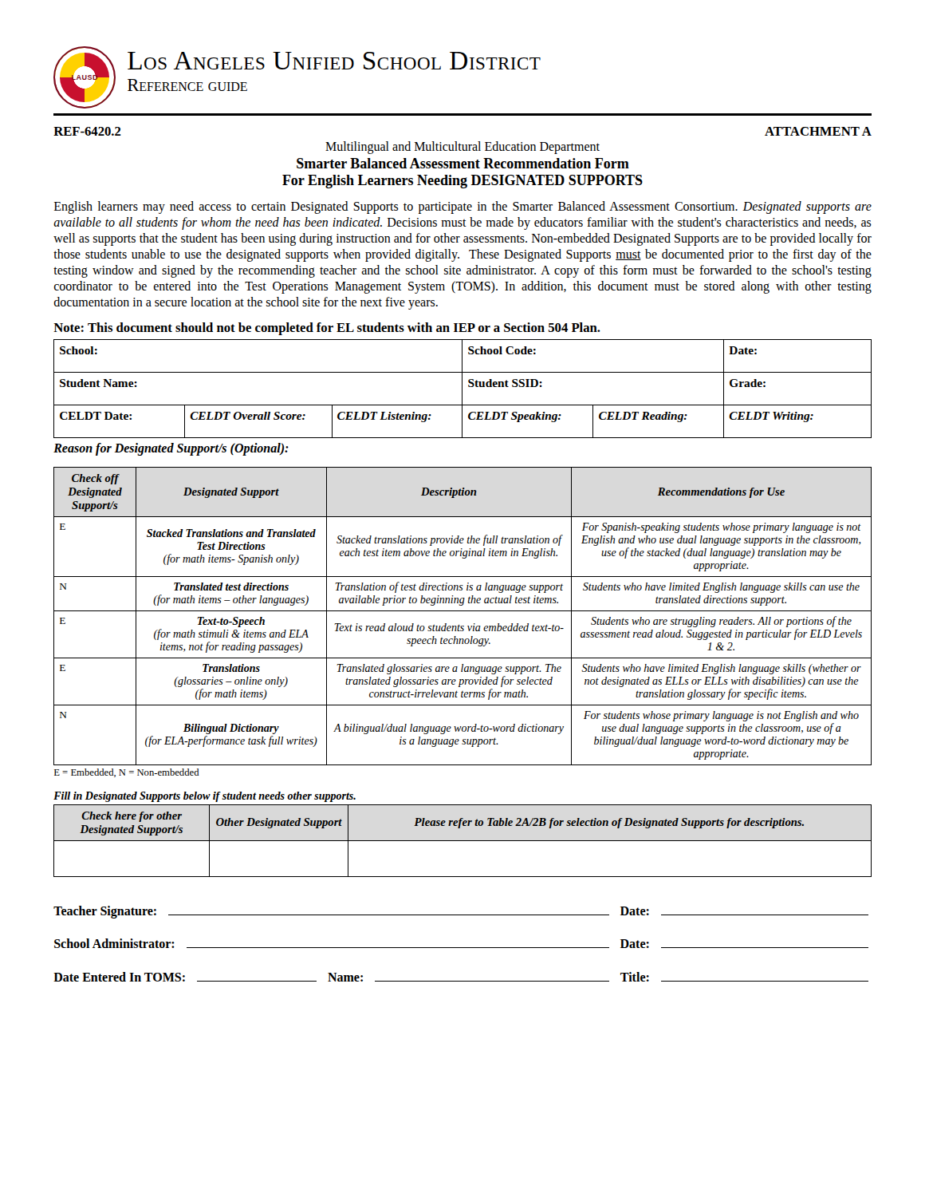Los Angeles Unified School District
Reference guide
REF-6420.2 ATTACHMENT A
Multilingual and Multicultural Education Department
Smarter Balanced Assessment Recommendation Form
For English Learners Needing DESIGNATED SUPPORTS
English learners may need access to certain Designated Supports to participate in the Smarter Balanced Assessment Consortium. Designated supports are available to all students for whom the need has been indicated. Decisions must be made by educators familiar with the student's characteristics and needs, as well as supports that the student has been using during instruction and for other assessments. Non-embedded Designated Supports are to be provided locally for those students unable to use the designated supports when provided digitally. These Designated Supports must be documented prior to the first day of the testing window and signed by the recommending teacher and the school site administrator. A copy of this form must be forwarded to the school's testing coordinator to be entered into the Test Operations Management System (TOMS). In addition, this document must be stored along with other testing documentation in a secure location at the school site for the next five years.
Note: This document should not be completed for EL students with an IEP or a Section 504 Plan.
| School: | School Code: | Date: |
| Student Name: | Student SSID: | Grade: |
| CELDT Date: | CELDT Overall Score: | CELDT Listening: | CELDT Speaking: | CELDT Reading: | CELDT Writing: |
Reason for Designated Support/s (Optional):
| Check off Designated Support/s | Designated Support | Description | Recommendations for Use |
| --- | --- | --- | --- |
| E | Stacked Translations and Translated Test Directions (for math items- Spanish only) | Stacked translations provide the full translation of each test item above the original item in English. | For Spanish-speaking students whose primary language is not English and who use dual language supports in the classroom, use of the stacked (dual language) translation may be appropriate. |
| N | Translated test directions (for math items – other languages) | Translation of test directions is a language support available prior to beginning the actual test items. | Students who have limited English language skills can use the translated directions support. |
| E | Text-to-Speech (for math stimuli & items and ELA items, not for reading passages) | Text is read aloud to students via embedded text-to-speech technology. | Students who are struggling readers. All or portions of the assessment read aloud. Suggested in particular for ELD Levels 1 & 2. |
| E | Translations (glossaries – online only) (for math items) | Translated glossaries are a language support. The translated glossaries are provided for selected construct-irrelevant terms for math. | Students who have limited English language skills (whether or not designated as ELLs or ELLs with disabilities) can use the translation glossary for specific items. |
| N | Bilingual Dictionary (for ELA-performance task full writes) | A bilingual/dual language word-to-word dictionary is a language support. | For students whose primary language is not English and who use dual language supports in the classroom, use of a bilingual/dual language word-to-word dictionary may be appropriate. |
E = Embedded, N = Non-embedded
Fill in Designated Supports below if student needs other supports.
| Check here for other Designated Support/s | Other Designated Support | Please refer to Table 2A/2B for selection of Designated Supports for descriptions. |
| --- | --- | --- |
Teacher Signature: Date:
School Administrator: Date:
Date Entered In TOMS: Name: Title: